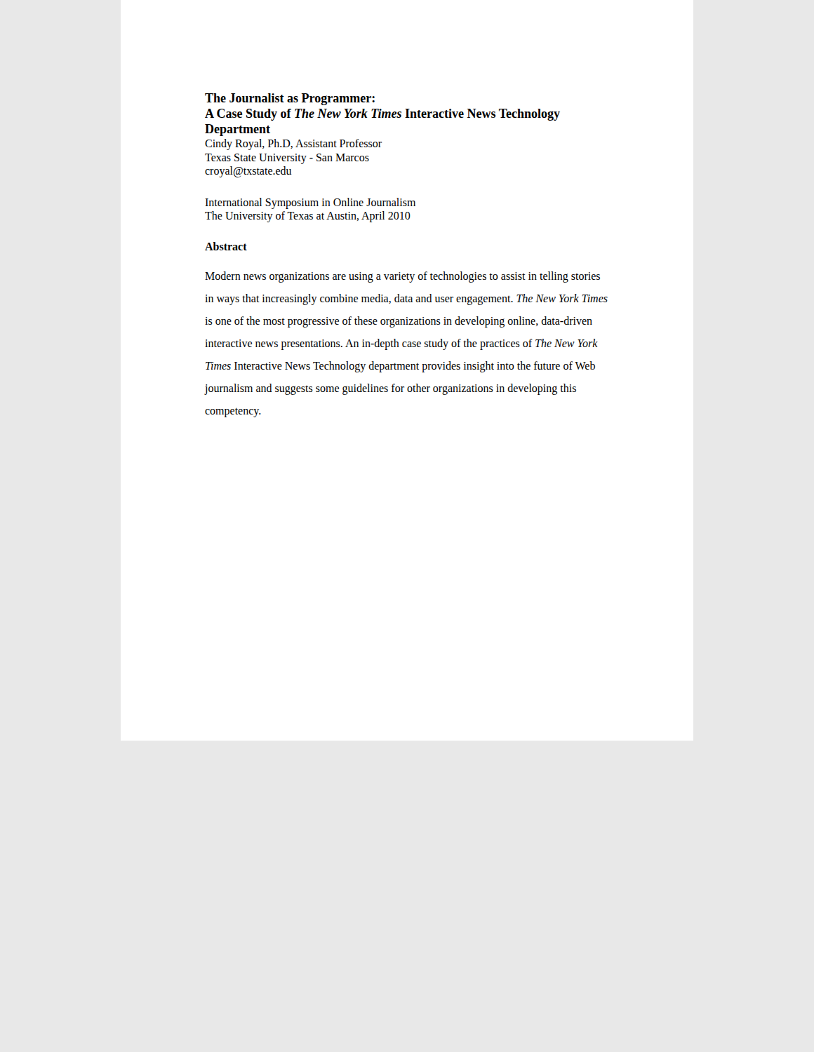The Journalist as Programmer:
A Case Study of The New York Times Interactive News Technology Department
Cindy Royal, Ph.D, Assistant Professor
Texas State University - San Marcos
croyal@txstate.edu
International Symposium in Online Journalism
The University of Texas at Austin, April 2010
Abstract
Modern news organizations are using a variety of technologies to assist in telling stories in ways that increasingly combine media, data and user engagement. The New York Times is one of the most progressive of these organizations in developing online, data-driven interactive news presentations. An in-depth case study of the practices of The New York Times Interactive News Technology department provides insight into the future of Web journalism and suggests some guidelines for other organizations in developing this competency.